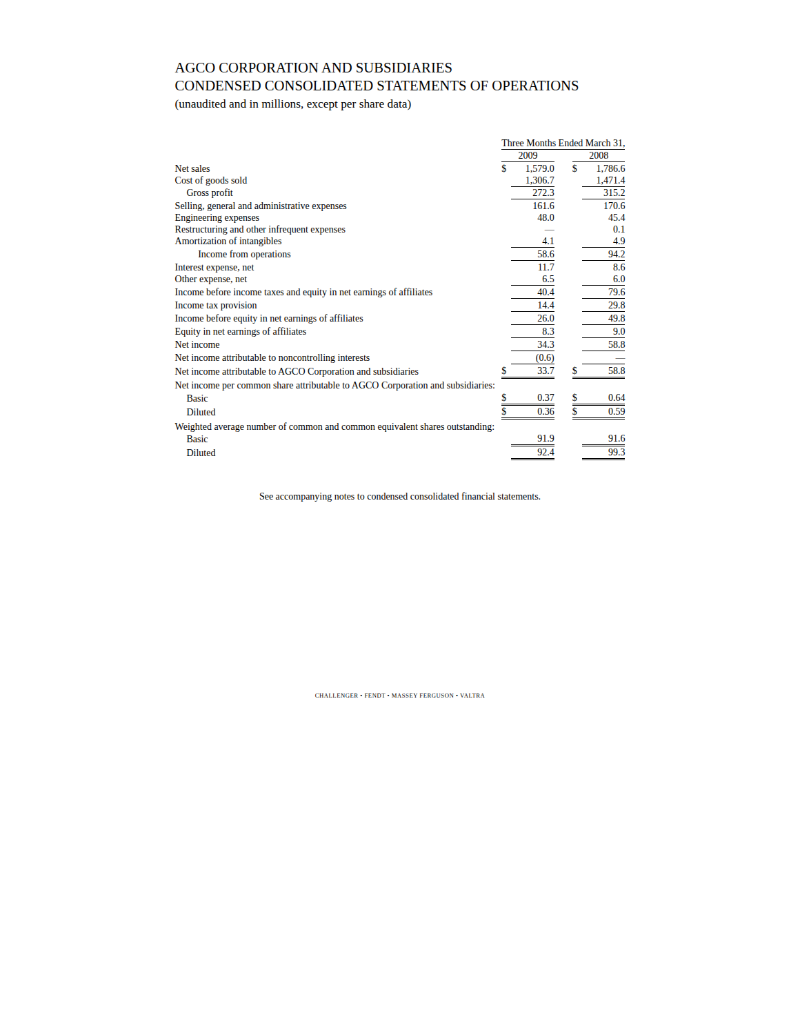AGCO CORPORATION AND SUBSIDIARIES
CONDENSED CONSOLIDATED STATEMENTS OF OPERATIONS
(unaudited and in millions, except per share data)
| | | Three Months Ended March 31, |
| | | 2009 | | 2008 |
| Net sales | | $ | 1,579.0 | | $ | 1,786.6 |
| Cost of goods sold | | | 1,306.7 | | | 1,471.4 |
| Gross profit | | | 272.3 | | | 315.2 |
| Selling, general and administrative expenses | | | 161.6 | | | 170.6 |
| Engineering expenses | | | 48.0 | | | 45.4 |
| Restructuring and other infrequent expenses | | | — | | | 0.1 |
| Amortization of intangibles | | | 4.1 | | | 4.9 |
| Income from operations | | | 58.6 | | | 94.2 |
| Interest expense, net | | | 11.7 | | | 8.6 |
| Other expense, net | | | 6.5 | | | 6.0 |
| Income before income taxes and equity in net earnings of affiliates | | | 40.4 | | | 79.6 |
| Income tax provision | | | 14.4 | | | 29.8 |
| Income before equity in net earnings of affiliates | | | 26.0 | | | 49.8 |
| Equity in net earnings of affiliates | | | 8.3 | | | 9.0 |
| Net income | | | 34.3 | | | 58.8 |
| Net income attributable to noncontrolling interests | | | (0.6) | | | — |
| Net income attributable to AGCO Corporation and subsidiaries | | $ | 33.7 | | $ | 58.8 |
| Net income per common share attributable to AGCO Corporation and subsidiaries: | | | | | | |
| Basic | | $ | 0.37 | | $ | 0.64 |
| Diluted | | $ | 0.36 | | $ | 0.59 |
| Weighted average number of common and common equivalent shares outstanding: | | | | | | |
| Basic | | | 91.9 | | | 91.6 |
| Diluted | | | 92.4 | | | 99.3 |
See accompanying notes to condensed consolidated financial statements.
CHALLENGER • FENDT • MASSEY FERGUSON • VALTRA